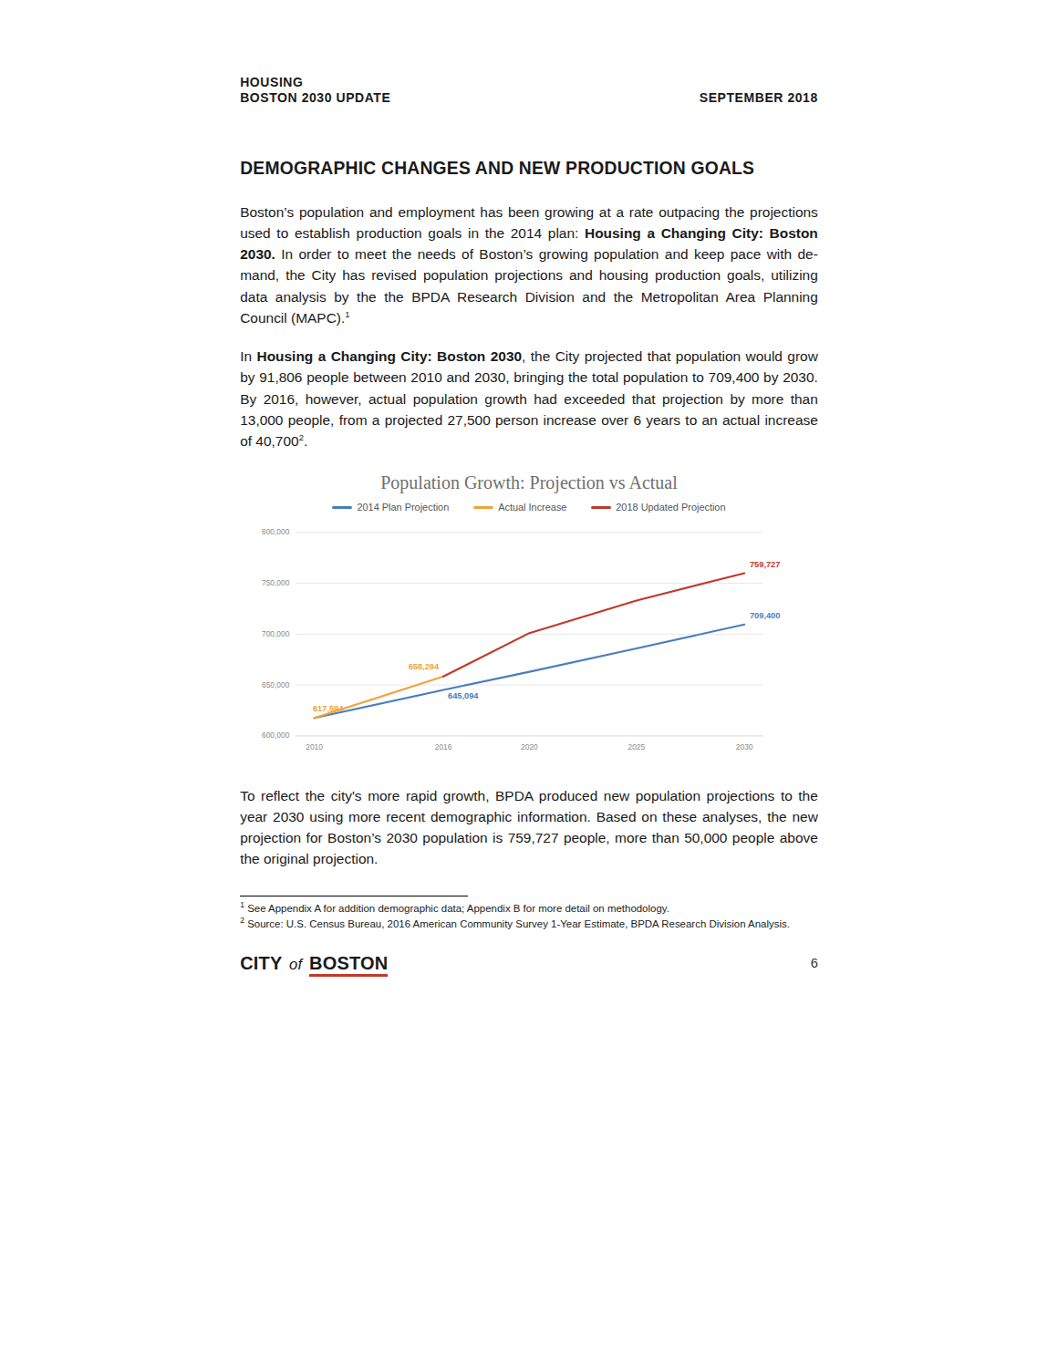HOUSING
BOSTON 2030 UPDATE
SEPTEMBER 2018
DEMOGRAPHIC CHANGES AND NEW PRODUCTION GOALS
Boston’s population and employment has been growing at a rate outpacing the projections used to establish production goals in the 2014 plan: Housing a Changing City: Boston 2030. In order to meet the needs of Boston’s growing population and keep pace with demand, the City has revised population projections and housing production goals, utilizing data analysis by the the BPDA Research Division and the Metropolitan Area Planning Council (MAPC).1
In Housing a Changing City: Boston 2030, the City projected that population would grow by 91,806 people between 2010 and 2030, bringing the total population to 709,400 by 2030. By 2016, however, actual population growth had exceeded that projection by more than 13,000 people, from a projected 27,500 person increase over 6 years to an actual increase of 40,7002.
Population Growth: Projection vs Actual
2014 Plan Projection Actual Increase 2018 Updated Projection
y mapping: 600000 -> 290 ; 800000 -> 20 => y = 290 - (v-600000)*270/200000 800,000 750,000 700,000 650,000 600,000 2010 2016 2020 2025 2030 617,594 645,094 658,294 759,727 709,400
To reflect the city's more rapid growth, BPDA produced new population projections to the year 2030 using more recent demographic information. Based on these analyses, the new projection for Boston’s 2030 population is 759,727 people, more than 50,000 people above the original projection.
1 See Appendix A for addition demographic data; Appendix B for more detail on methodology.
2 Source: U.S. Census Bureau, 2016 American Community Survey 1-Year Estimate, BPDA Research Division Analysis.
CITY of BOSTON
6